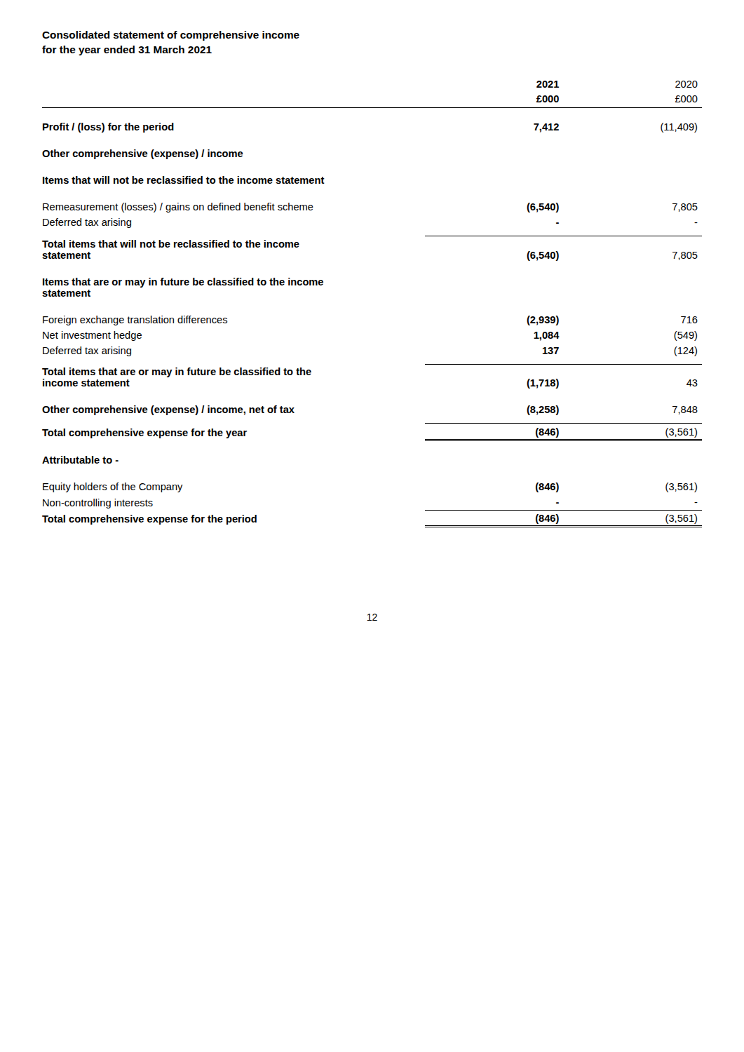Consolidated statement of comprehensive income
for the year ended 31 March 2021
| | 2021 | 2020 |
| | £000 | £000 |
| Profit / (loss) for the period | 7,412 | (11,409) |
| Other comprehensive (expense) / income | | |
| Items that will not be reclassified to the income statement | | |
| Remeasurement (losses) / gains on defined benefit scheme | (6,540) | 7,805 |
| Deferred tax arising | - | - |
| Total items that will not be reclassified to the income statement | (6,540) | 7,805 |
| Items that are or may in future be classified to the income statement | | |
| Foreign exchange translation differences | (2,939) | 716 |
| Net investment hedge | 1,084 | (549) |
| Deferred tax arising | 137 | (124) |
| Total items that are or may in future be classified to the income statement | (1,718) | 43 |
| Other comprehensive (expense) / income, net of tax | (8,258) | 7,848 |
| Total comprehensive expense for the year | (846) | (3,561) |
| Attributable to - | | |
| Equity holders of the Company | (846) | (3,561) |
| Non-controlling interests | - | - |
| Total comprehensive expense for the period | (846) | (3,561) |
12